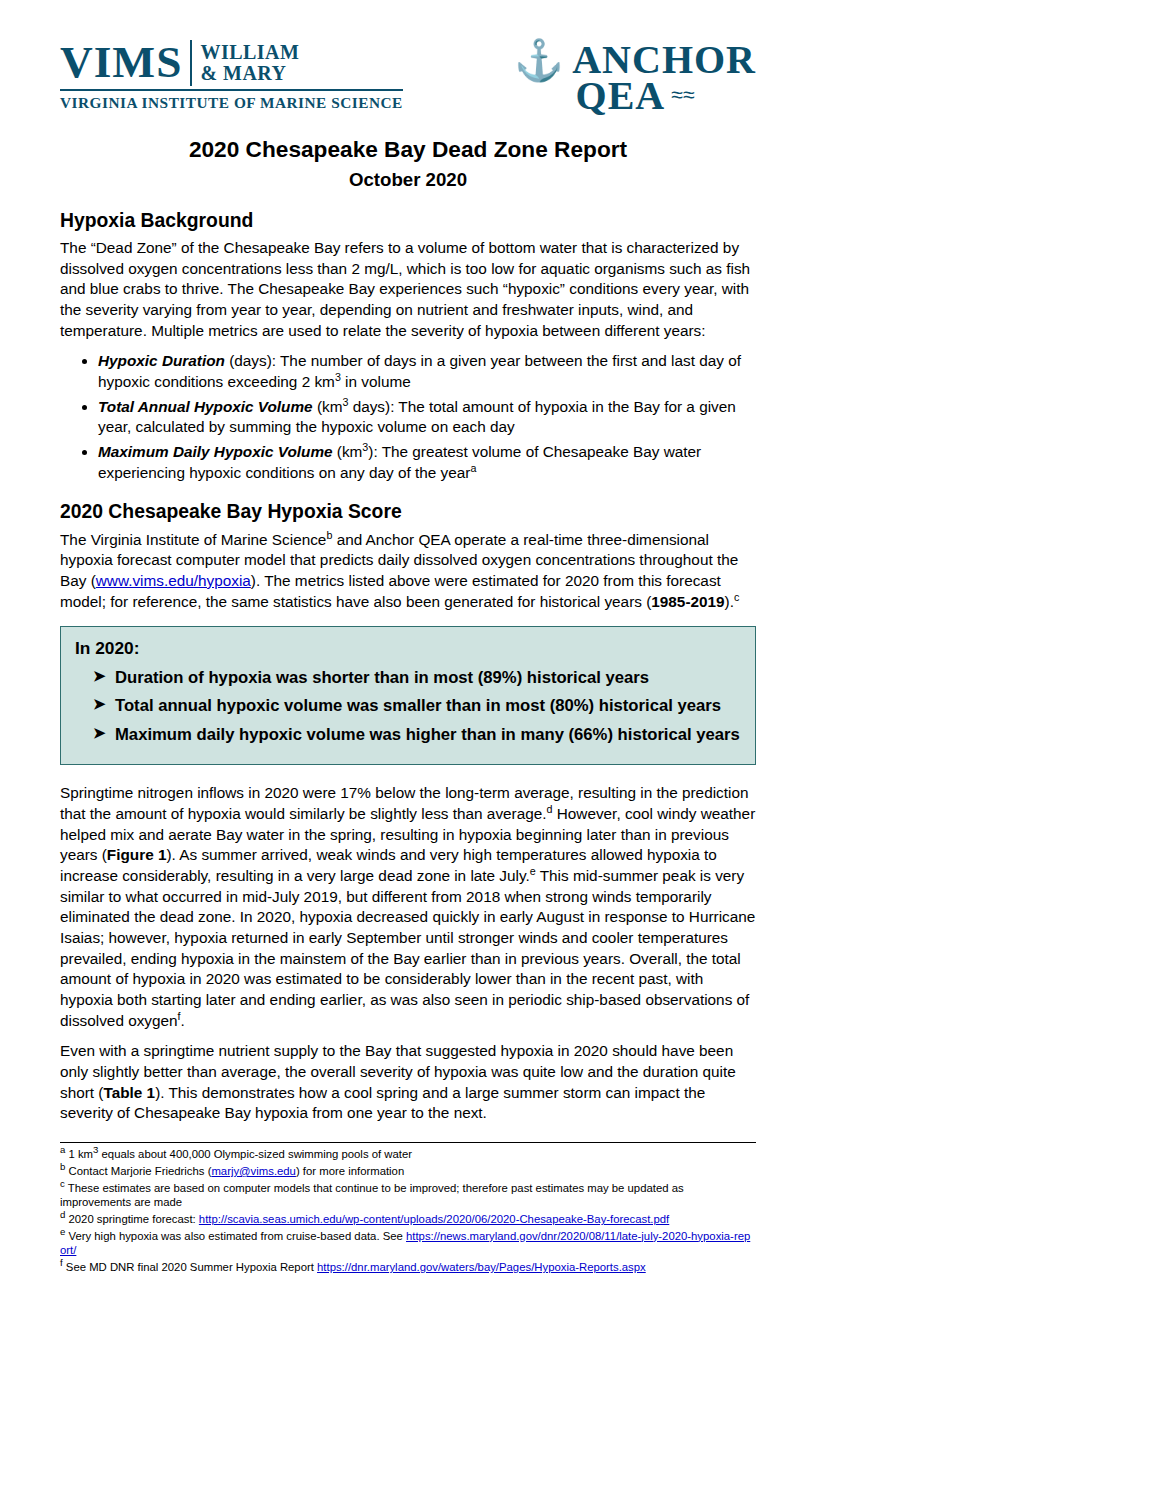VIMS WILLIAM
& MARY
VIRGINIA INSTITUTE OF MARINE SCIENCE
⚓ ANCHOR
QEA ≈≈
2020 Chesapeake Bay Dead Zone Report
October 2020
Hypoxia Background
The “Dead Zone” of the Chesapeake Bay refers to a volume of bottom water that is characterized by dissolved oxygen concentrations less than 2 mg/L, which is too low for aquatic organisms such as fish and blue crabs to thrive. The Chesapeake Bay experiences such “hypoxic” conditions every year, with the severity varying from year to year, depending on nutrient and freshwater inputs, wind, and temperature. Multiple metrics are used to relate the severity of hypoxia between different years:
Hypoxic Duration (days): The number of days in a given year between the first and last day of hypoxic conditions exceeding 2 km3 in volume
Total Annual Hypoxic Volume (km3 days): The total amount of hypoxia in the Bay for a given year, calculated by summing the hypoxic volume on each day
Maximum Daily Hypoxic Volume (km3): The greatest volume of Chesapeake Bay water experiencing hypoxic conditions on any day of the yeara
2020 Chesapeake Bay Hypoxia Score
The Virginia Institute of Marine Scienceb and Anchor QEA operate a real-time three-dimensional hypoxia forecast computer model that predicts daily dissolved oxygen concentrations throughout the Bay (www.vims.edu/hypoxia). The metrics listed above were estimated for 2020 from this forecast model; for reference, the same statistics have also been generated for historical years (1985-2019).c
In 2020:
Duration of hypoxia was shorter than in most (89%) historical years
Total annual hypoxic volume was smaller than in most (80%) historical years
Maximum daily hypoxic volume was higher than in many (66%) historical years
Springtime nitrogen inflows in 2020 were 17% below the long-term average, resulting in the prediction that the amount of hypoxia would similarly be slightly less than average.d However, cool windy weather helped mix and aerate Bay water in the spring, resulting in hypoxia beginning later than in previous years (Figure 1). As summer arrived, weak winds and very high temperatures allowed hypoxia to increase considerably, resulting in a very large dead zone in late July.e This mid-summer peak is very similar to what occurred in mid-July 2019, but different from 2018 when strong winds temporarily eliminated the dead zone. In 2020, hypoxia decreased quickly in early August in response to Hurricane Isaias; however, hypoxia returned in early September until stronger winds and cooler temperatures prevailed, ending hypoxia in the mainstem of the Bay earlier than in previous years. Overall, the total amount of hypoxia in 2020 was estimated to be considerably lower than in the recent past, with hypoxia both starting later and ending earlier, as was also seen in periodic ship-based observations of dissolved oxygenf.
Even with a springtime nutrient supply to the Bay that suggested hypoxia in 2020 should have been only slightly better than average, the overall severity of hypoxia was quite low and the duration quite short (Table 1). This demonstrates how a cool spring and a large summer storm can impact the severity of Chesapeake Bay hypoxia from one year to the next.
a 1 km3 equals about 400,000 Olympic-sized swimming pools of water
b Contact Marjorie Friedrichs (marjy@vims.edu) for more information
c These estimates are based on computer models that continue to be improved; therefore past estimates may be updated as improvements are made
d 2020 springtime forecast: http://scavia.seas.umich.edu/wp-content/uploads/2020/06/2020-Chesapeake-Bay-forecast.pdf
e Very high hypoxia was also estimated from cruise-based data. See https://news.maryland.gov/dnr/2020/08/11/late-july-2020-hypoxia-report/
f See MD DNR final 2020 Summer Hypoxia Report https://dnr.maryland.gov/waters/bay/Pages/Hypoxia-Reports.aspx